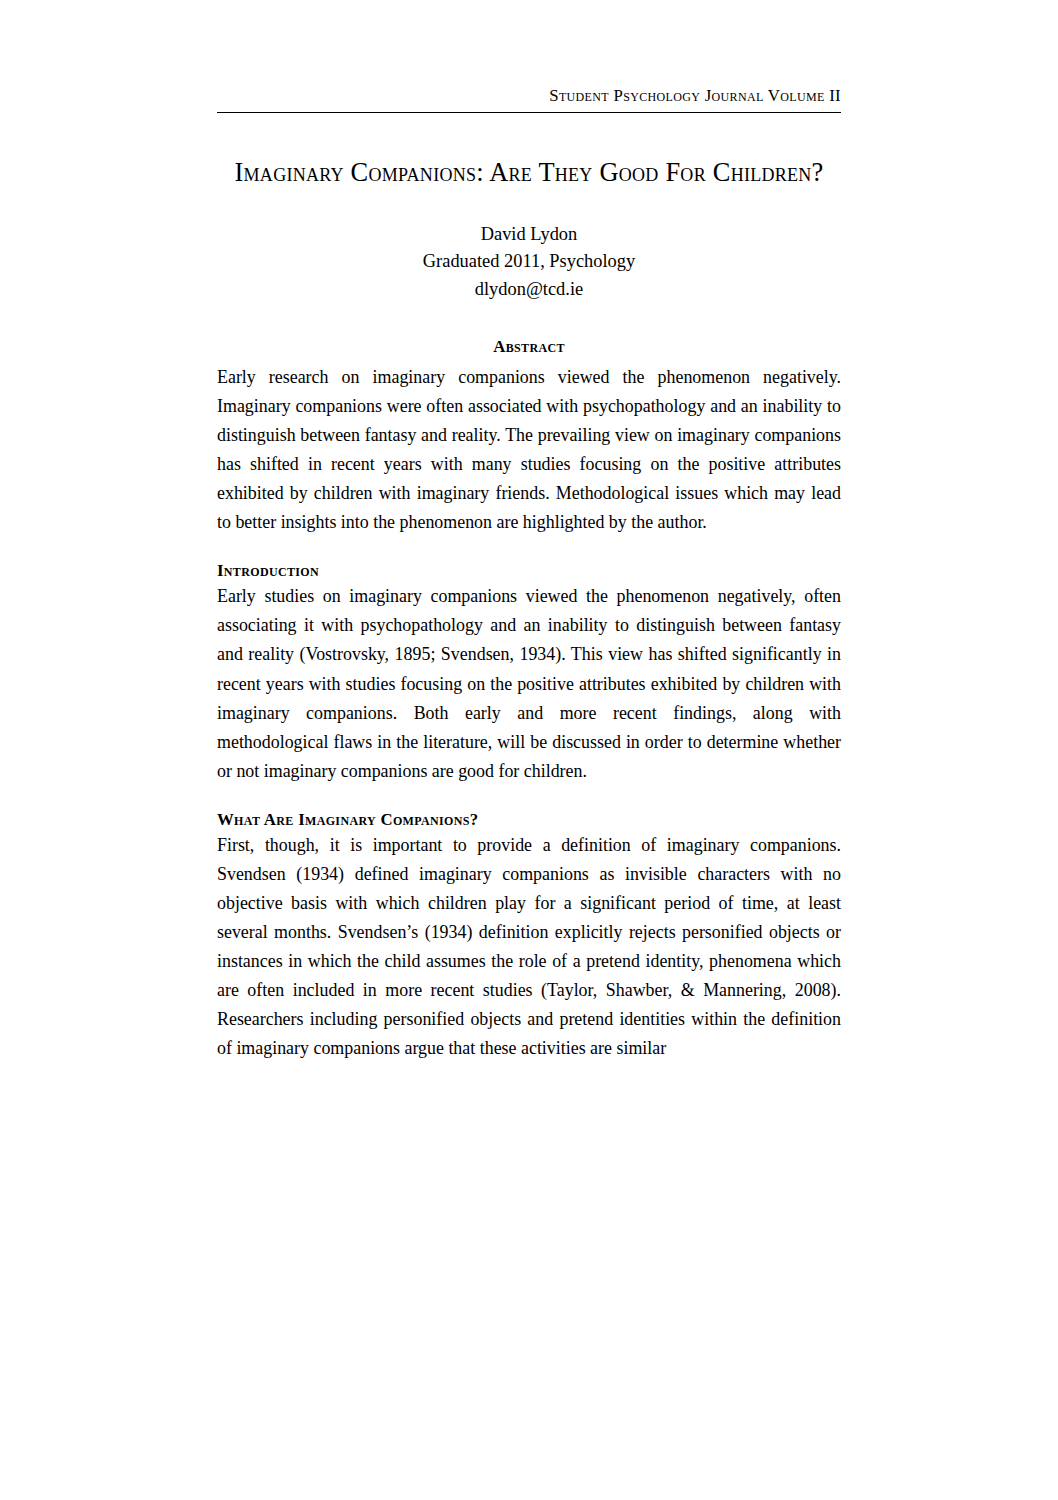Student Psychology Journal Volume II
Imaginary Companions: Are They Good For Children?
David Lydon
Graduated 2011, Psychology
dlydon@tcd.ie
Abstract
Early research on imaginary companions viewed the phenomenon negatively. Imaginary companions were often associated with psychopathology and an inability to distinguish between fantasy and reality. The prevailing view on imaginary companions has shifted in recent years with many studies focusing on the positive attributes exhibited by children with imaginary friends. Methodological issues which may lead to better insights into the phenomenon are highlighted by the author.
Introduction
Early studies on imaginary companions viewed the phenomenon negatively, often associating it with psychopathology and an inability to distinguish between fantasy and reality (Vostrovsky, 1895; Svendsen, 1934). This view has shifted significantly in recent years with studies focusing on the positive attributes exhibited by children with imaginary companions. Both early and more recent findings, along with methodological flaws in the literature, will be discussed in order to determine whether or not imaginary companions are good for children.
What Are Imaginary Companions?
First, though, it is important to provide a definition of imaginary companions. Svendsen (1934) defined imaginary companions as invisible characters with no objective basis with which children play for a significant period of time, at least several months. Svendsen’s (1934) definition explicitly rejects personified objects or instances in which the child assumes the role of a pretend identity, phenomena which are often included in more recent studies (Taylor, Shawber, & Mannering, 2008). Researchers including personified objects and pretend identities within the definition of imaginary companions argue that these activities are similar